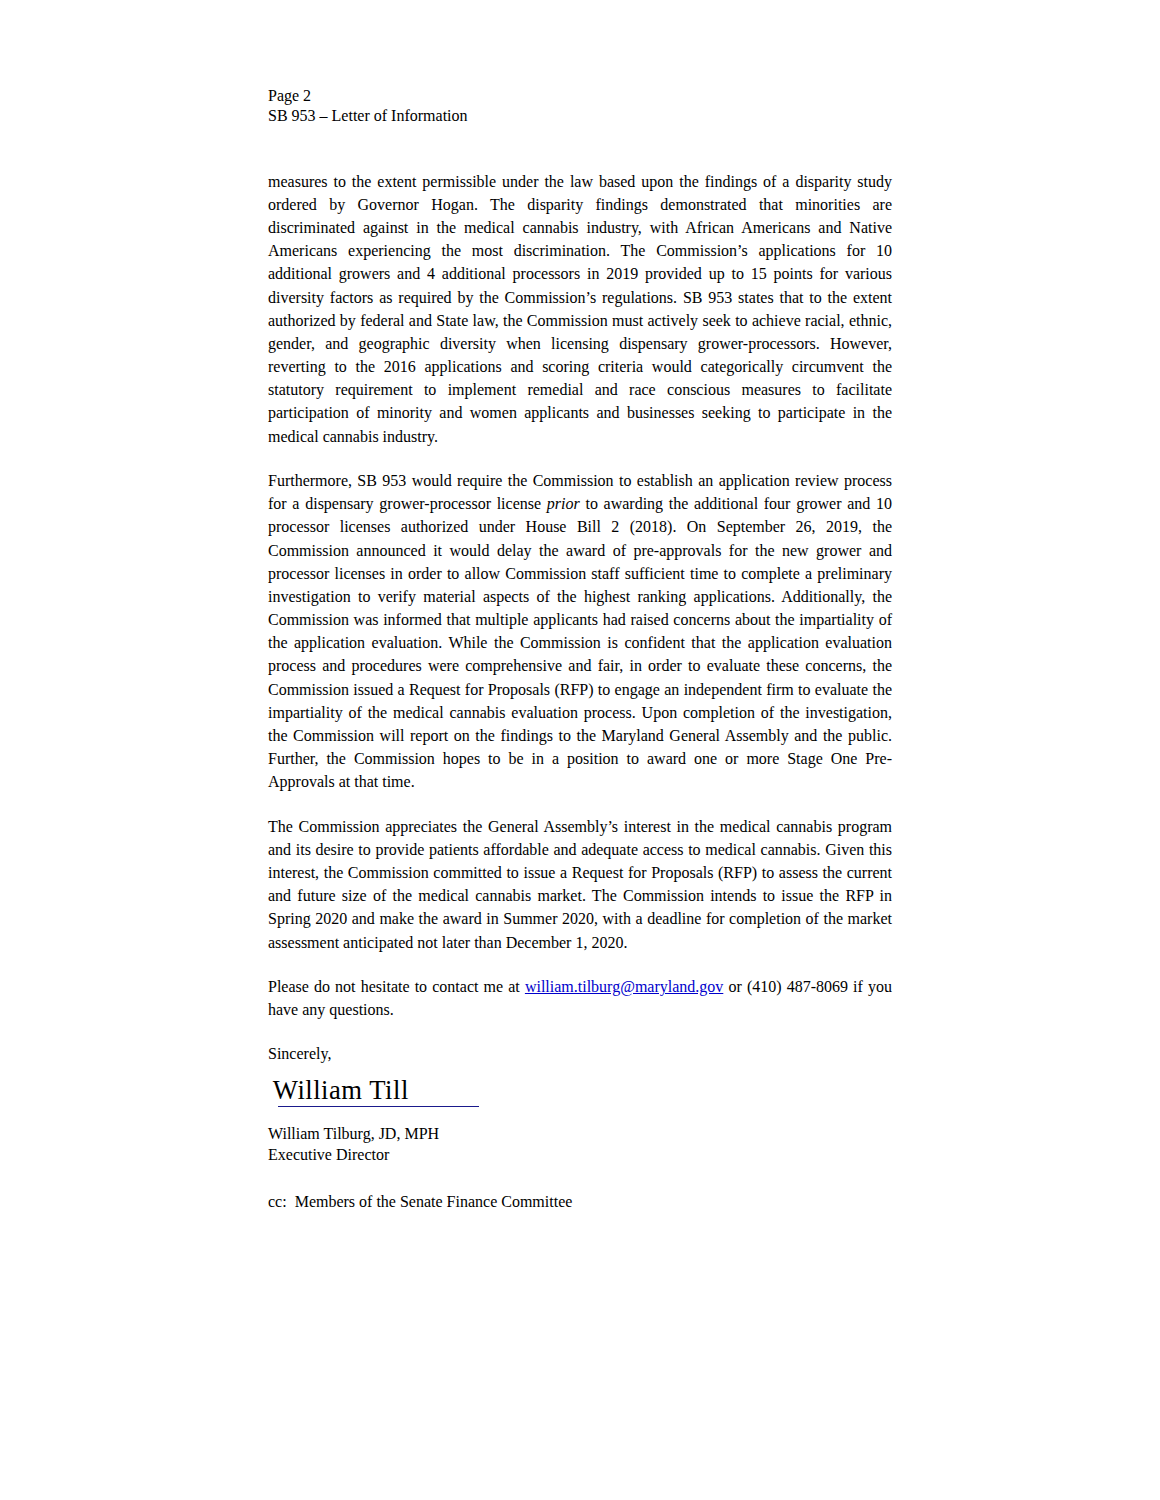Page 2
SB 953 – Letter of Information
measures to the extent permissible under the law based upon the findings of a disparity study ordered by Governor Hogan. The disparity findings demonstrated that minorities are discriminated against in the medical cannabis industry, with African Americans and Native Americans experiencing the most discrimination. The Commission’s applications for 10 additional growers and 4 additional processors in 2019 provided up to 15 points for various diversity factors as required by the Commission’s regulations. SB 953 states that to the extent authorized by federal and State law, the Commission must actively seek to achieve racial, ethnic, gender, and geographic diversity when licensing dispensary grower-processors. However, reverting to the 2016 applications and scoring criteria would categorically circumvent the statutory requirement to implement remedial and race conscious measures to facilitate participation of minority and women applicants and businesses seeking to participate in the medical cannabis industry.
Furthermore, SB 953 would require the Commission to establish an application review process for a dispensary grower-processor license prior to awarding the additional four grower and 10 processor licenses authorized under House Bill 2 (2018). On September 26, 2019, the Commission announced it would delay the award of pre-approvals for the new grower and processor licenses in order to allow Commission staff sufficient time to complete a preliminary investigation to verify material aspects of the highest ranking applications. Additionally, the Commission was informed that multiple applicants had raised concerns about the impartiality of the application evaluation. While the Commission is confident that the application evaluation process and procedures were comprehensive and fair, in order to evaluate these concerns, the Commission issued a Request for Proposals (RFP) to engage an independent firm to evaluate the impartiality of the medical cannabis evaluation process. Upon completion of the investigation, the Commission will report on the findings to the Maryland General Assembly and the public. Further, the Commission hopes to be in a position to award one or more Stage One Pre-Approvals at that time.
The Commission appreciates the General Assembly’s interest in the medical cannabis program and its desire to provide patients affordable and adequate access to medical cannabis. Given this interest, the Commission committed to issue a Request for Proposals (RFP) to assess the current and future size of the medical cannabis market. The Commission intends to issue the RFP in Spring 2020 and make the award in Summer 2020, with a deadline for completion of the market assessment anticipated not later than December 1, 2020.
Please do not hesitate to contact me at william.tilburg@maryland.gov or (410) 487-8069 if you have any questions.
Sincerely,
William Till
William Tilburg, JD, MPH
Executive Director
cc: Members of the Senate Finance Committee